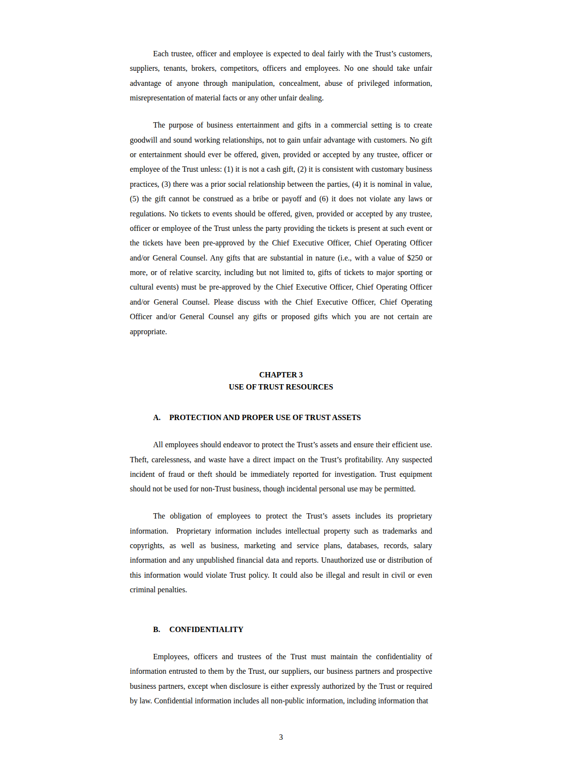Each trustee, officer and employee is expected to deal fairly with the Trust’s customers, suppliers, tenants, brokers, competitors, officers and employees. No one should take unfair advantage of anyone through manipulation, concealment, abuse of privileged information, misrepresentation of material facts or any other unfair dealing.
The purpose of business entertainment and gifts in a commercial setting is to create goodwill and sound working relationships, not to gain unfair advantage with customers. No gift or entertainment should ever be offered, given, provided or accepted by any trustee, officer or employee of the Trust unless: (1) it is not a cash gift, (2) it is consistent with customary business practices, (3) there was a prior social relationship between the parties, (4) it is nominal in value, (5) the gift cannot be construed as a bribe or payoff and (6) it does not violate any laws or regulations. No tickets to events should be offered, given, provided or accepted by any trustee, officer or employee of the Trust unless the party providing the tickets is present at such event or the tickets have been pre-approved by the Chief Executive Officer, Chief Operating Officer and/or General Counsel. Any gifts that are substantial in nature (i.e., with a value of $250 or more, or of relative scarcity, including but not limited to, gifts of tickets to major sporting or cultural events) must be pre-approved by the Chief Executive Officer, Chief Operating Officer and/or General Counsel. Please discuss with the Chief Executive Officer, Chief Operating Officer and/or General Counsel any gifts or proposed gifts which you are not certain are appropriate.
CHAPTER 3 USE OF TRUST RESOURCES
A. PROTECTION AND PROPER USE OF TRUST ASSETS
All employees should endeavor to protect the Trust’s assets and ensure their efficient use. Theft, carelessness, and waste have a direct impact on the Trust’s profitability. Any suspected incident of fraud or theft should be immediately reported for investigation. Trust equipment should not be used for non-Trust business, though incidental personal use may be permitted.
The obligation of employees to protect the Trust’s assets includes its proprietary information. Proprietary information includes intellectual property such as trademarks and copyrights, as well as business, marketing and service plans, databases, records, salary information and any unpublished financial data and reports. Unauthorized use or distribution of this information would violate Trust policy. It could also be illegal and result in civil or even criminal penalties.
B. CONFIDENTIALITY
Employees, officers and trustees of the Trust must maintain the confidentiality of information entrusted to them by the Trust, our suppliers, our business partners and prospective business partners, except when disclosure is either expressly authorized by the Trust or required by law. Confidential information includes all non-public information, including information that
3